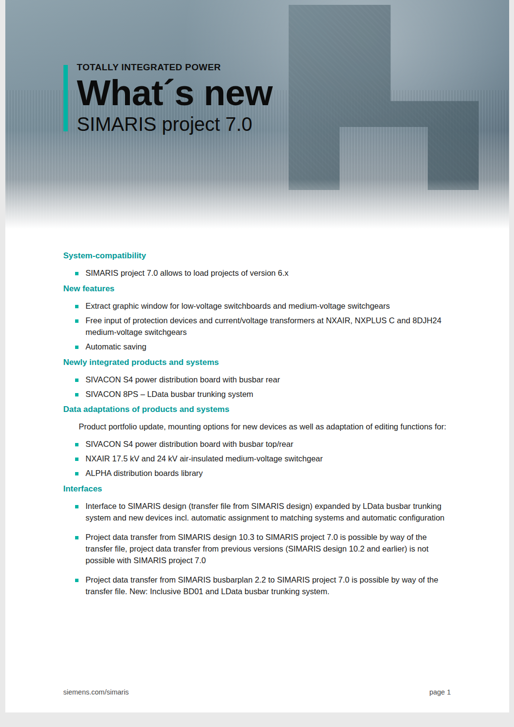Totally Integrated Power
What´s new
SIMARIS project 7.0
System-compatibility
SIMARIS project 7.0 allows to load projects of version 6.x
New features
Extract graphic window for low-voltage switchboards and medium-voltage switchgears
Free input of protection devices and current/voltage transformers at NXAIR, NXPLUS C and 8DJH24 medium-voltage switchgears
Automatic saving
Newly integrated products and systems
SIVACON S4 power distribution board with busbar rear
SIVACON 8PS – LData busbar trunking system
Data adaptations of products and systems
Product portfolio update, mounting options for new devices as well as adaptation of editing functions for:
SIVACON S4 power distribution board with busbar top/rear
NXAIR 17.5 kV and 24 kV air-insulated medium-voltage switchgear
ALPHA distribution boards library
Interfaces
Interface to SIMARIS design (transfer file from SIMARIS design) expanded by LData busbar trunking system and new devices incl. automatic assignment to matching systems and automatic configuration
Project data transfer from SIMARIS design 10.3 to SIMARIS project 7.0 is possible by way of the transfer file, project data transfer from previous versions (SIMARIS design 10.2 and earlier) is not possible with SIMARIS project 7.0
Project data transfer from SIMARIS busbarplan 2.2 to SIMARIS project 7.0 is possible by way of the transfer file. New: Inclusive BD01 and LData busbar trunking system.
siemens.com/simaris page 1